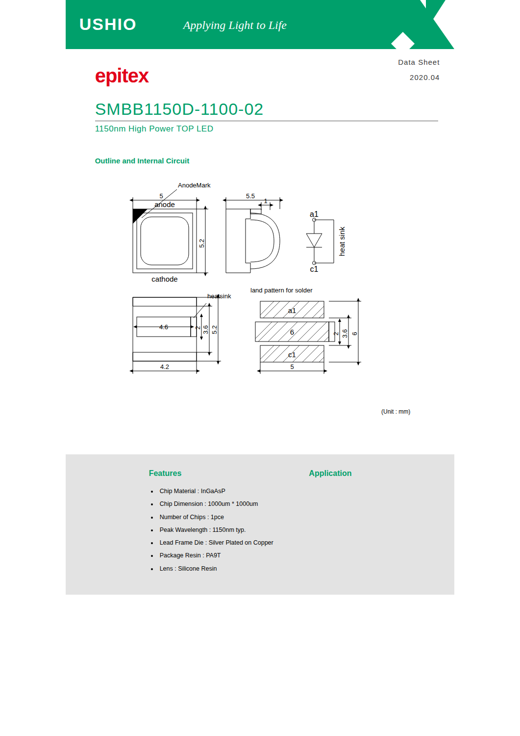USHIO
Applying Light to Life
Data Sheet
2020.04
epitex
SMBB1150D-1100-02
1150nm High Power TOP LED
Outline and Internal Circuit
5 5.2 5.5 1 AnodeMark anode cathode a1 c1 heat sink 4.6 4.2 2 3.6 5.2 heatsink land pattern for solder a1 6 c1 2 3.6 6 5
(Unit : mm)
Features
Chip Material : InGaAsP
Chip Dimension : 1000um * 1000um
Number of Chips : 1pce
Peak Wavelength : 1150nm typ.
Lead Frame Die : Silver Plated on Copper
Package Resin : PA9T
Lens : Silicone Resin
Application